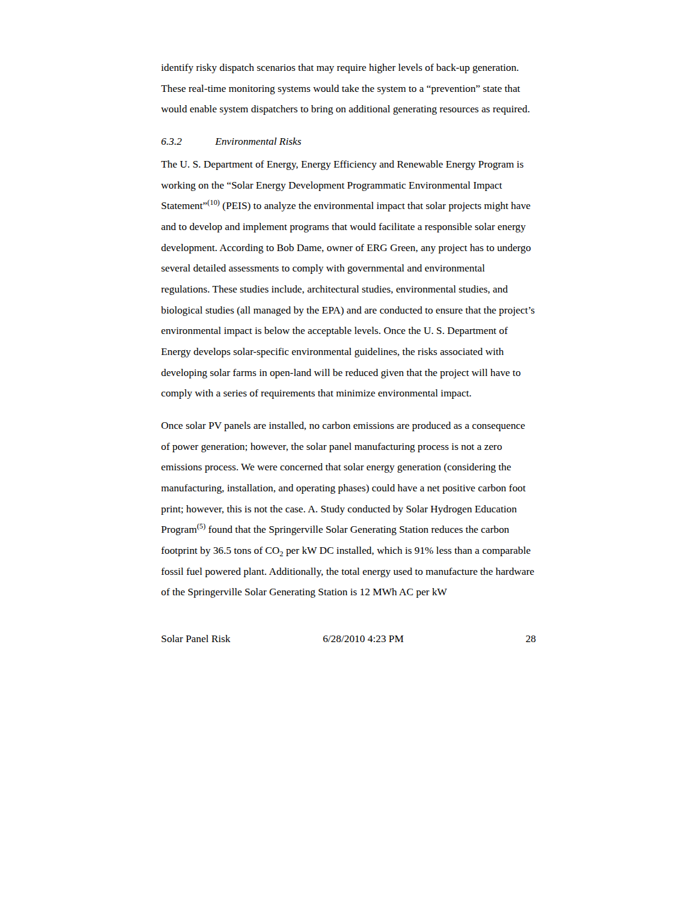identify risky dispatch scenarios that may require higher levels of back-up generation. These real-time monitoring systems would take the system to a “prevention” state that would enable system dispatchers to bring on additional generating resources as required.
6.3.2 Environmental Risks
The U. S. Department of Energy, Energy Efficiency and Renewable Energy Program is working on the “Solar Energy Development Programmatic Environmental Impact Statement”(10) (PEIS) to analyze the environmental impact that solar projects might have and to develop and implement programs that would facilitate a responsible solar energy development. According to Bob Dame, owner of ERG Green, any project has to undergo several detailed assessments to comply with governmental and environmental regulations. These studies include, architectural studies, environmental studies, and biological studies (all managed by the EPA) and are conducted to ensure that the project’s environmental impact is below the acceptable levels. Once the U. S. Department of Energy develops solar-specific environmental guidelines, the risks associated with developing solar farms in open-land will be reduced given that the project will have to comply with a series of requirements that minimize environmental impact.
Once solar PV panels are installed, no carbon emissions are produced as a consequence of power generation; however, the solar panel manufacturing process is not a zero emissions process. We were concerned that solar energy generation (considering the manufacturing, installation, and operating phases) could have a net positive carbon foot print; however, this is not the case. A. Study conducted by Solar Hydrogen Education Program(5) found that the Springerville Solar Generating Station reduces the carbon footprint by 36.5 tons of CO2 per kW DC installed, which is 91% less than a comparable fossil fuel powered plant. Additionally, the total energy used to manufacture the hardware of the Springerville Solar Generating Station is 12 MWh AC per kW
Solar Panel Risk
6/28/2010 4:23 PM
28